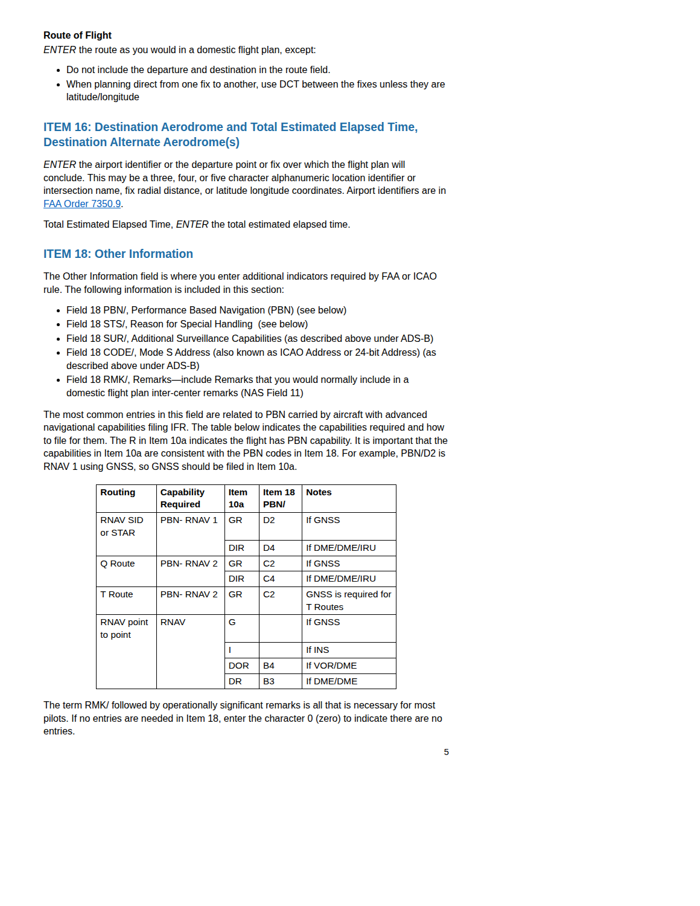Route of Flight
ENTER the route as you would in a domestic flight plan, except:
Do not include the departure and destination in the route field.
When planning direct from one fix to another, use DCT between the fixes unless they are latitude/longitude
ITEM 16: Destination Aerodrome and Total Estimated Elapsed Time, Destination Alternate Aerodrome(s)
ENTER the airport identifier or the departure point or fix over which the flight plan will conclude. This may be a three, four, or five character alphanumeric location identifier or intersection name, fix radial distance, or latitude longitude coordinates. Airport identifiers are in FAA Order 7350.9.
Total Estimated Elapsed Time, ENTER the total estimated elapsed time.
ITEM 18: Other Information
The Other Information field is where you enter additional indicators required by FAA or ICAO rule. The following information is included in this section:
Field 18 PBN/, Performance Based Navigation (PBN) (see below)
Field 18 STS/, Reason for Special Handling (see below)
Field 18 SUR/, Additional Surveillance Capabilities (as described above under ADS-B)
Field 18 CODE/, Mode S Address (also known as ICAO Address or 24-bit Address) (as described above under ADS-B)
Field 18 RMK/, Remarks—include Remarks that you would normally include in a domestic flight plan inter-center remarks (NAS Field 11)
The most common entries in this field are related to PBN carried by aircraft with advanced navigational capabilities filing IFR. The table below indicates the capabilities required and how to file for them. The R in Item 10a indicates the flight has PBN capability. It is important that the capabilities in Item 10a are consistent with the PBN codes in Item 18. For example, PBN/D2 is RNAV 1 using GNSS, so GNSS should be filed in Item 10a.
| Routing | Capability Required | Item 10a | Item 18 PBN/ | Notes |
| --- | --- | --- | --- | --- |
| RNAV SID or STAR | PBN- RNAV 1 | GR | D2 | If GNSS |
| | | DIR | D4 | If DME/DME/IRU |
| Q Route | PBN- RNAV 2 | GR | C2 | If GNSS |
| | | DIR | C4 | If DME/DME/IRU |
| T Route | PBN- RNAV 2 | GR | C2 | GNSS is required for T Routes |
| RNAV point to point | RNAV | G | | If GNSS |
| | | I | | If INS |
| | | DOR | B4 | If VOR/DME |
| | | DR | B3 | If DME/DME |
The term RMK/ followed by operationally significant remarks is all that is necessary for most pilots. If no entries are needed in Item 18, enter the character 0 (zero) to indicate there are no entries.
5